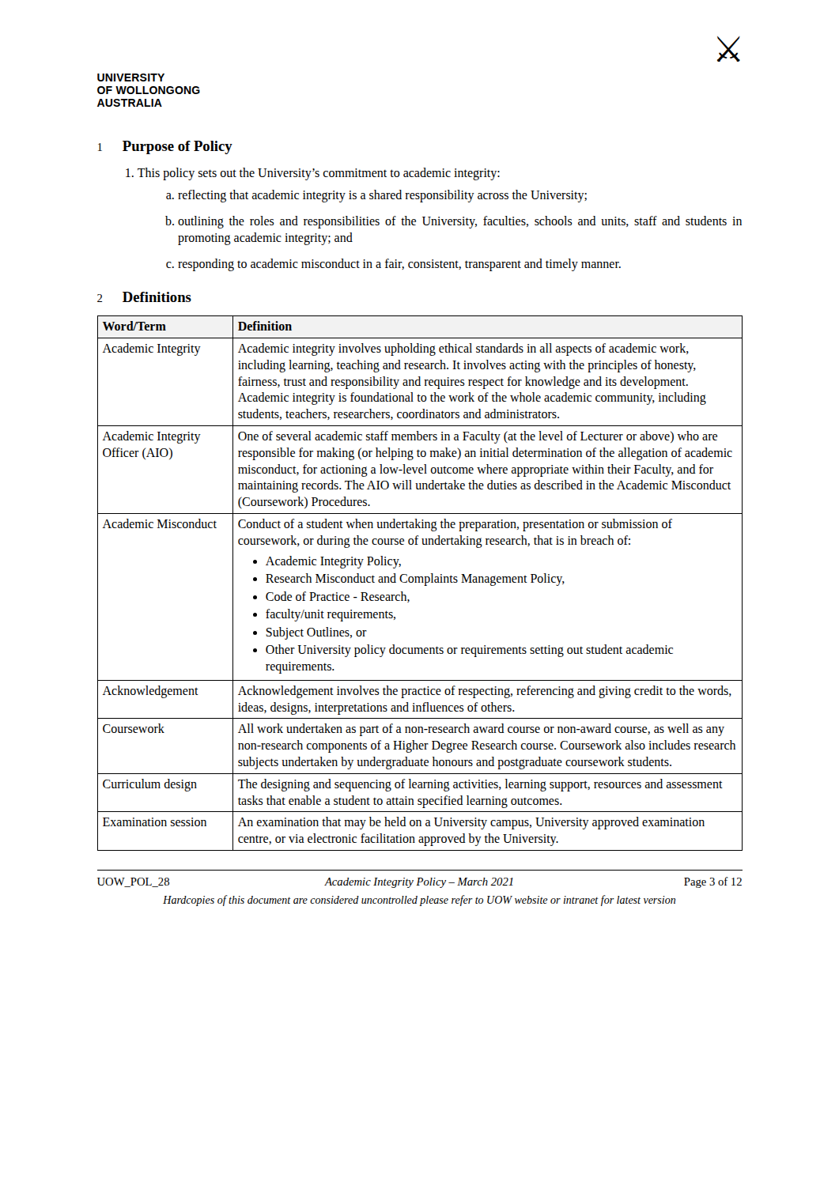⚔
UNIVERSITY
OF WOLLONGONG
AUSTRALIA
1 Purpose of Policy
This policy sets out the University’s commitment to academic integrity:
reflecting that academic integrity is a shared responsibility across the University;
outlining the roles and responsibilities of the University, faculties, schools and units, staff and students in promoting academic integrity; and
responding to academic misconduct in a fair, consistent, transparent and timely manner.
2 Definitions
| Word/Term | Definition |
| --- | --- |
| Academic Integrity | Academic integrity involves upholding ethical standards in all aspects of academic work, including learning, teaching and research. It involves acting with the principles of honesty, fairness, trust and responsibility and requires respect for knowledge and its development. Academic integrity is foundational to the work of the whole academic community, including students, teachers, researchers, coordinators and administrators. |
| Academic Integrity Officer (AIO) | One of several academic staff members in a Faculty (at the level of Lecturer or above) who are responsible for making (or helping to make) an initial determination of the allegation of academic misconduct, for actioning a low-level outcome where appropriate within their Faculty, and for maintaining records. The AIO will undertake the duties as described in the Academic Misconduct (Coursework) Procedures. |
| Academic Misconduct | Conduct of a student when undertaking the preparation, presentation or submission of coursework, or during the course of undertaking research, that is in breach of: Academic Integrity Policy, Research Misconduct and Complaints Management Policy, Code of Practice - Research, faculty/unit requirements, Subject Outlines, or Other University policy documents or requirements setting out student academic requirements. |
| Acknowledgement | Acknowledgement involves the practice of respecting, referencing and giving credit to the words, ideas, designs, interpretations and influences of others. |
| Coursework | All work undertaken as part of a non-research award course or non-award course, as well as any non-research components of a Higher Degree Research course. Coursework also includes research subjects undertaken by undergraduate honours and postgraduate coursework students. |
| Curriculum design | The designing and sequencing of learning activities, learning support, resources and assessment tasks that enable a student to attain specified learning outcomes. |
| Examination session | An examination that may be held on a University campus, University approved examination centre, or via electronic facilitation approved by the University. |
UOW_POL_28
Academic Integrity Policy – March 2021
Page 3 of 12
Hardcopies of this document are considered uncontrolled please refer to UOW website or intranet for latest version